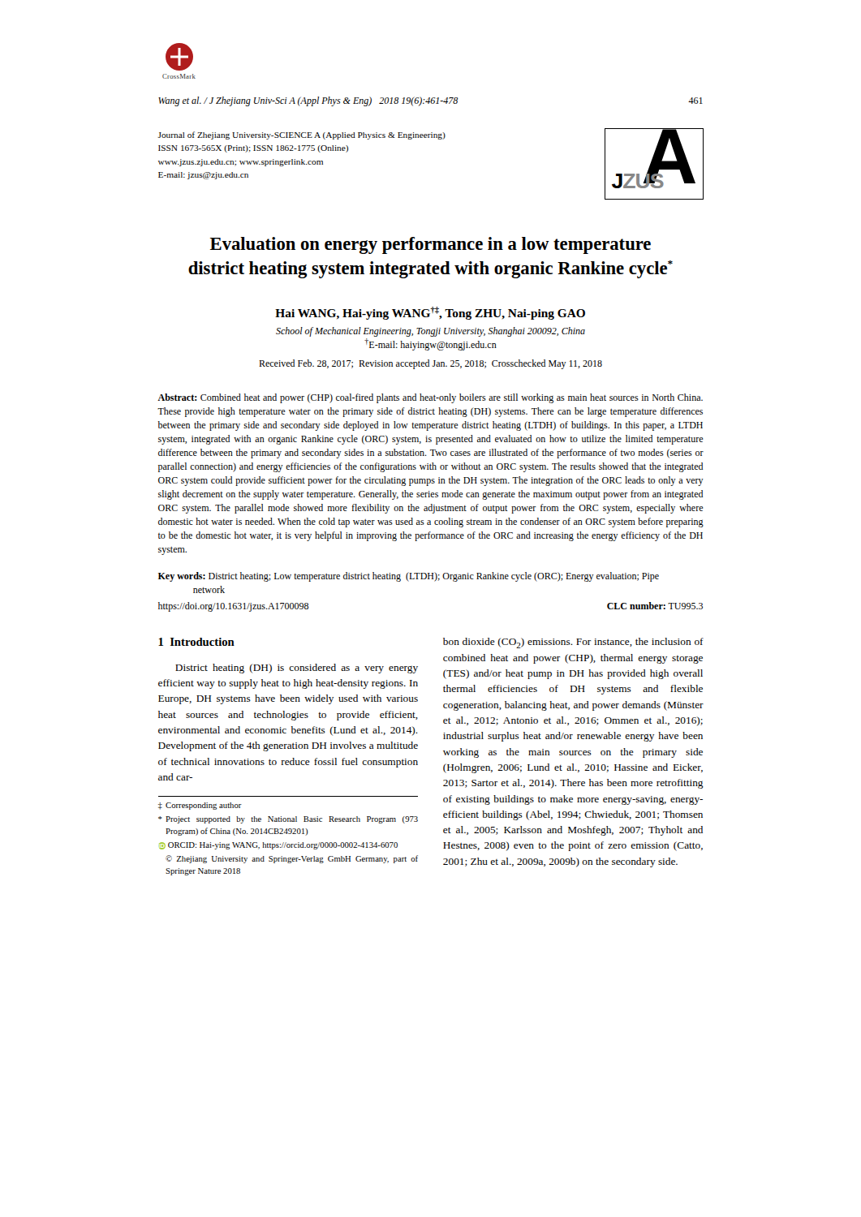CrossMark
Wang et al. / J Zhejiang Univ-Sci A (Appl Phys & Eng) 2018 19(6):461-478 461
Journal of Zhejiang University-SCIENCE A (Applied Physics & Engineering)
ISSN 1673-565X (Print); ISSN 1862-1775 (Online)
www.jzus.zju.edu.cn; www.springerlink.com
E-mail: jzus@zju.edu.cn
A
JZUS
Evaluation on energy performance in a low temperature
district heating system integrated with organic Rankine cycle*
Hai WANG, Hai-ying WANG†‡, Tong ZHU, Nai-ping GAO
School of Mechanical Engineering, Tongji University, Shanghai 200092, China
†E-mail: haiyingw@tongji.edu.cn
Received Feb. 28, 2017; Revision accepted Jan. 25, 2018; Crosschecked May 11, 2018
Abstract: Combined heat and power (CHP) coal-fired plants and heat-only boilers are still working as main heat sources in North China. These provide high temperature water on the primary side of district heating (DH) systems. There can be large temperature differences between the primary side and secondary side deployed in low temperature district heating (LTDH) of buildings. In this paper, a LTDH system, integrated with an organic Rankine cycle (ORC) system, is presented and evaluated on how to utilize the limited temperature difference between the primary and secondary sides in a substation. Two cases are illustrated of the performance of two modes (series or parallel connection) and energy efficiencies of the configurations with or without an ORC system. The results showed that the integrated ORC system could provide sufficient power for the circulating pumps in the DH system. The integration of the ORC leads to only a very slight decrement on the supply water temperature. Generally, the series mode can generate the maximum output power from an integrated ORC system. The parallel mode showed more flexibility on the adjustment of output power from the ORC system, especially where domestic hot water is needed. When the cold tap water was used as a cooling stream in the condenser of an ORC system before preparing to be the domestic hot water, it is very helpful in improving the performance of the ORC and increasing the energy efficiency of the DH system.
Key words: District heating; Low temperature district heating (LTDH); Organic Rankine cycle (ORC); Energy evaluation; Pipe network
https://doi.org/10.1631/jzus.A1700098 CLC number: TU995.3
1 Introduction
District heating (DH) is considered as a very energy efficient way to supply heat to high heat-density regions. In Europe, DH systems have been widely used with various heat sources and technologies to provide efficient, environmental and economic benefits (Lund et al., 2014). Development of the 4th generation DH involves a multitude of technical innovations to reduce fossil fuel consumption and car-
‡Corresponding author
*Project supported by the National Basic Research Program (973 Program) of China (No. 2014CB249201)
iD ORCID: Hai-ying WANG, https://orcid.org/0000-0002-4134-6070
© Zhejiang University and Springer-Verlag GmbH Germany, part of Springer Nature 2018
bon dioxide (CO2) emissions. For instance, the inclusion of combined heat and power (CHP), thermal energy storage (TES) and/or heat pump in DH has provided high overall thermal efficiencies of DH systems and flexible cogeneration, balancing heat, and power demands (Münster et al., 2012; Antonio et al., 2016; Ommen et al., 2016); industrial surplus heat and/or renewable energy have been working as the main sources on the primary side (Holmgren, 2006; Lund et al., 2010; Hassine and Eicker, 2013; Sartor et al., 2014). There has been more retrofitting of existing buildings to make more energy-saving, energy-efficient buildings (Abel, 1994; Chwieduk, 2001; Thomsen et al., 2005; Karlsson and Moshfegh, 2007; Thyholt and Hestnes, 2008) even to the point of zero emission (Catto, 2001; Zhu et al., 2009a, 2009b) on the secondary side.